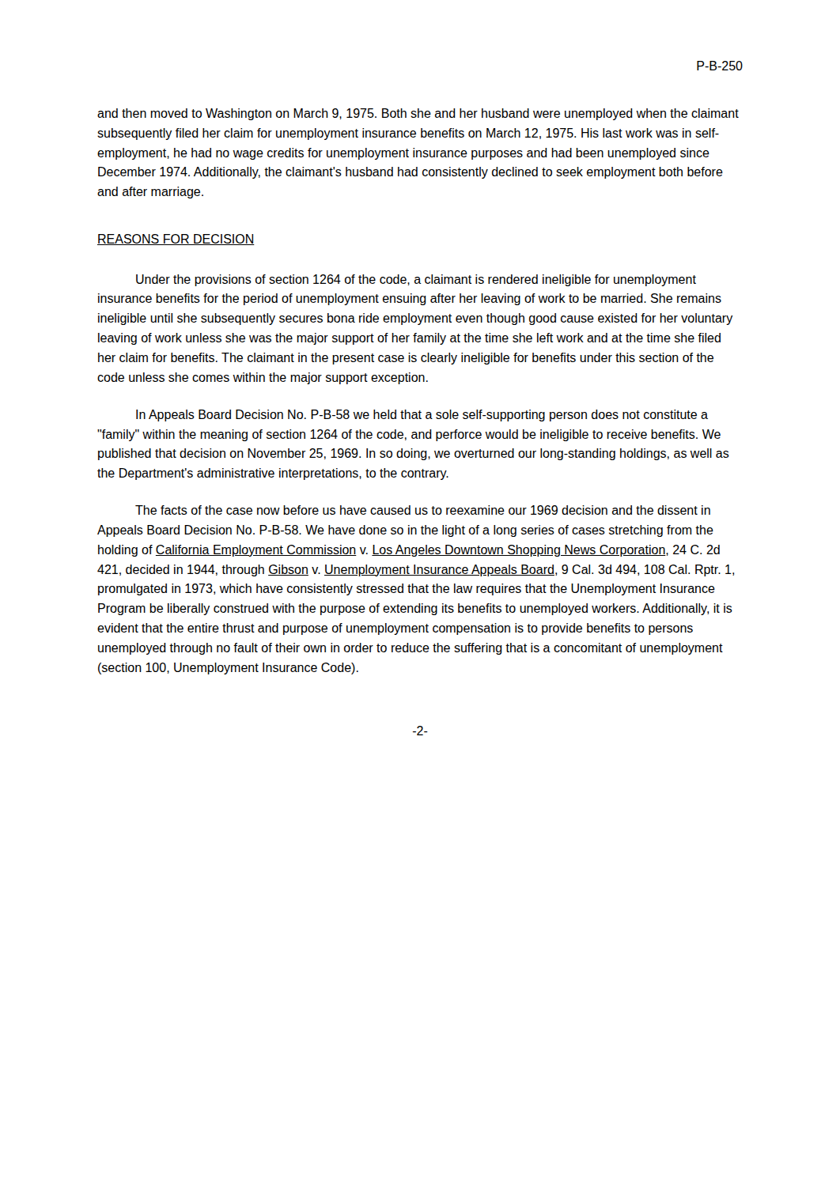P-B-250
and then moved to Washington on March 9, 1975. Both she and her husband were unemployed when the claimant subsequently filed her claim for unemployment insurance benefits on March 12, 1975. His last work was in self-employment, he had no wage credits for unemployment insurance purposes and had been unemployed since December 1974. Additionally, the claimant's husband had consistently declined to seek employment both before and after marriage.
REASONS FOR DECISION
Under the provisions of section 1264 of the code, a claimant is rendered ineligible for unemployment insurance benefits for the period of unemployment ensuing after her leaving of work to be married. She remains ineligible until she subsequently secures bona ride employment even though good cause existed for her voluntary leaving of work unless she was the major support of her family at the time she left work and at the time she filed her claim for benefits. The claimant in the present case is clearly ineligible for benefits under this section of the code unless she comes within the major support exception.
In Appeals Board Decision No. P-B-58 we held that a sole self-supporting person does not constitute a "family" within the meaning of section 1264 of the code, and perforce would be ineligible to receive benefits. We published that decision on November 25, 1969. In so doing, we overturned our long-standing holdings, as well as the Department's administrative interpretations, to the contrary.
The facts of the case now before us have caused us to reexamine our 1969 decision and the dissent in Appeals Board Decision No. P-B-58. We have done so in the light of a long series of cases stretching from the holding of California Employment Commission v. Los Angeles Downtown Shopping News Corporation, 24 C. 2d 421, decided in 1944, through Gibson v. Unemployment Insurance Appeals Board, 9 Cal. 3d 494, 108 Cal. Rptr. 1, promulgated in 1973, which have consistently stressed that the law requires that the Unemployment Insurance Program be liberally construed with the purpose of extending its benefits to unemployed workers. Additionally, it is evident that the entire thrust and purpose of unemployment compensation is to provide benefits to persons unemployed through no fault of their own in order to reduce the suffering that is a concomitant of unemployment (section 100, Unemployment Insurance Code).
-2-